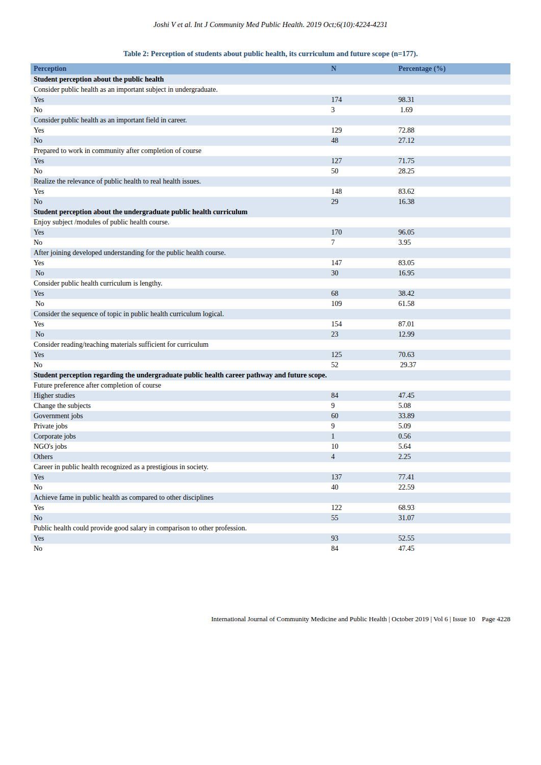Joshi V et al. Int J Community Med Public Health. 2019 Oct;6(10):4224-4231
Table 2: Perception of students about public health, its curriculum and future scope (n=177).
| Perception | N | Percentage (%) |
| --- | --- | --- |
| Student perception about the public health |
| Consider public health as an important subject in undergraduate. | | |
| Yes | 174 | 98.31 |
| No | 3 | 1.69 |
| Consider public health as an important field in career. | | |
| Yes | 129 | 72.88 |
| No | 48 | 27.12 |
| Prepared to work in community after completion of course | | |
| Yes | 127 | 71.75 |
| No | 50 | 28.25 |
| Realize the relevance of public health to real health issues. | | |
| Yes | 148 | 83.62 |
| No | 29 | 16.38 |
| Student perception about the undergraduate public health curriculum |
| Enjoy subject /modules of public health course. | | |
| Yes | 170 | 96.05 |
| No | 7 | 3.95 |
| After joining developed understanding for the public health course. | | |
| Yes | 147 | 83.05 |
| No | 30 | 16.95 |
| Consider public health curriculum is lengthy. | | |
| Yes | 68 | 38.42 |
| No | 109 | 61.58 |
| Consider the sequence of topic in public health curriculum logical. | | |
| Yes | 154 | 87.01 |
| No | 23 | 12.99 |
| Consider reading/teaching materials sufficient for curriculum | | |
| Yes | 125 | 70.63 |
| No | 52 | 29.37 |
| Student perception regarding the undergraduate public health career pathway and future scope. |
| Future preference after completion of course | | |
| Higher studies | 84 | 47.45 |
| Change the subjects | 9 | 5.08 |
| Government jobs | 60 | 33.89 |
| Private jobs | 9 | 5.09 |
| Corporate jobs | 1 | 0.56 |
| NGO's jobs | 10 | 5.64 |
| Others | 4 | 2.25 |
| Career in public health recognized as a prestigious in society. | | |
| Yes | 137 | 77.41 |
| No | 40 | 22.59 |
| Achieve fame in public health as compared to other disciplines | | |
| Yes | 122 | 68.93 |
| No | 55 | 31.07 |
| Public health could provide good salary in comparison to other profession. | | |
| Yes | 93 | 52.55 |
| No | 84 | 47.45 |
International Journal of Community Medicine and Public Health | October 2019 | Vol 6 | Issue 10 Page 4228